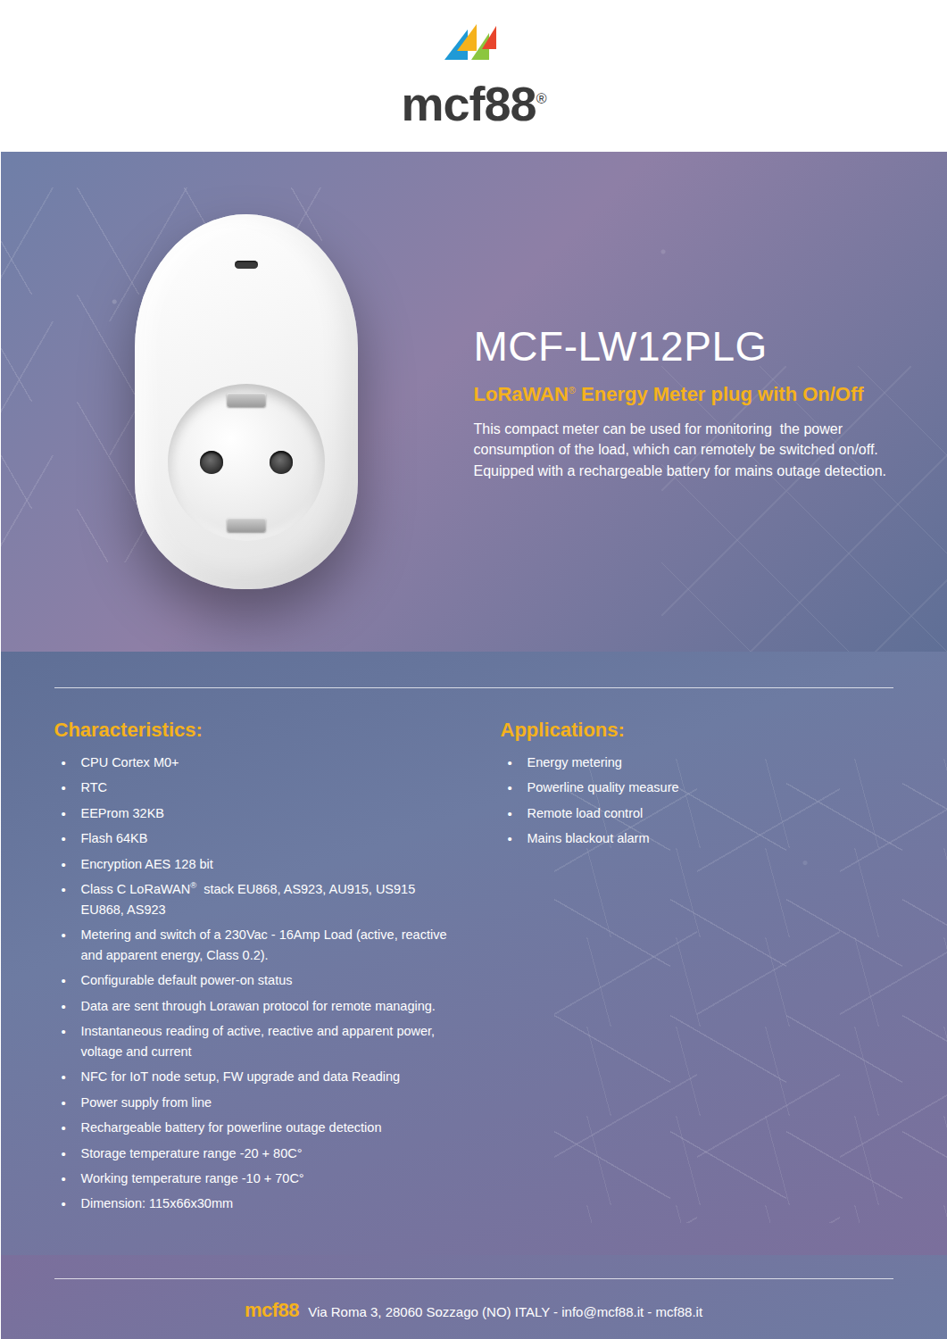mcf88®
MCF-LW12PLG
LoRaWAN® Energy Meter plug with On/Off
This compact meter can be used for monitoring the power consumption of the load, which can remotely be switched on/off. Equipped with a rechargeable battery for mains outage detection.
Characteristics:
CPU Cortex M0+
RTC
EEProm 32KB
Flash 64KB
Encryption AES 128 bit
Class C LoRaWAN® stack EU868, AS923, AU915, US915 EU868, AS923
Metering and switch of a 230Vac - 16Amp Load (active, reactive and apparent energy, Class 0.2).
Configurable default power-on status
Data are sent through Lorawan protocol for remote managing.
Instantaneous reading of active, reactive and apparent power, voltage and current
NFC for IoT node setup, FW upgrade and data Reading
Power supply from line
Rechargeable battery for powerline outage detection
Storage temperature range -20 + 80C°
Working temperature range -10 + 70C°
Dimension: 115x66x30mm
Applications:
Energy metering
Powerline quality measure
Remote load control
Mains blackout alarm
mcf88 Via Roma 3, 28060 Sozzago (NO) ITALY - info@mcf88.it - mcf88.it